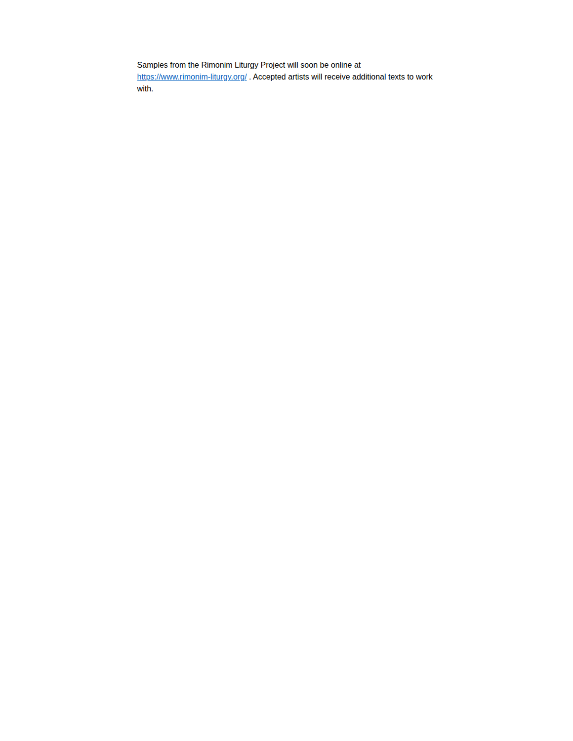Samples from the Rimonim Liturgy Project will soon be online at https://www.rimonim-liturgy.org/ . Accepted artists will receive additional texts to work with.